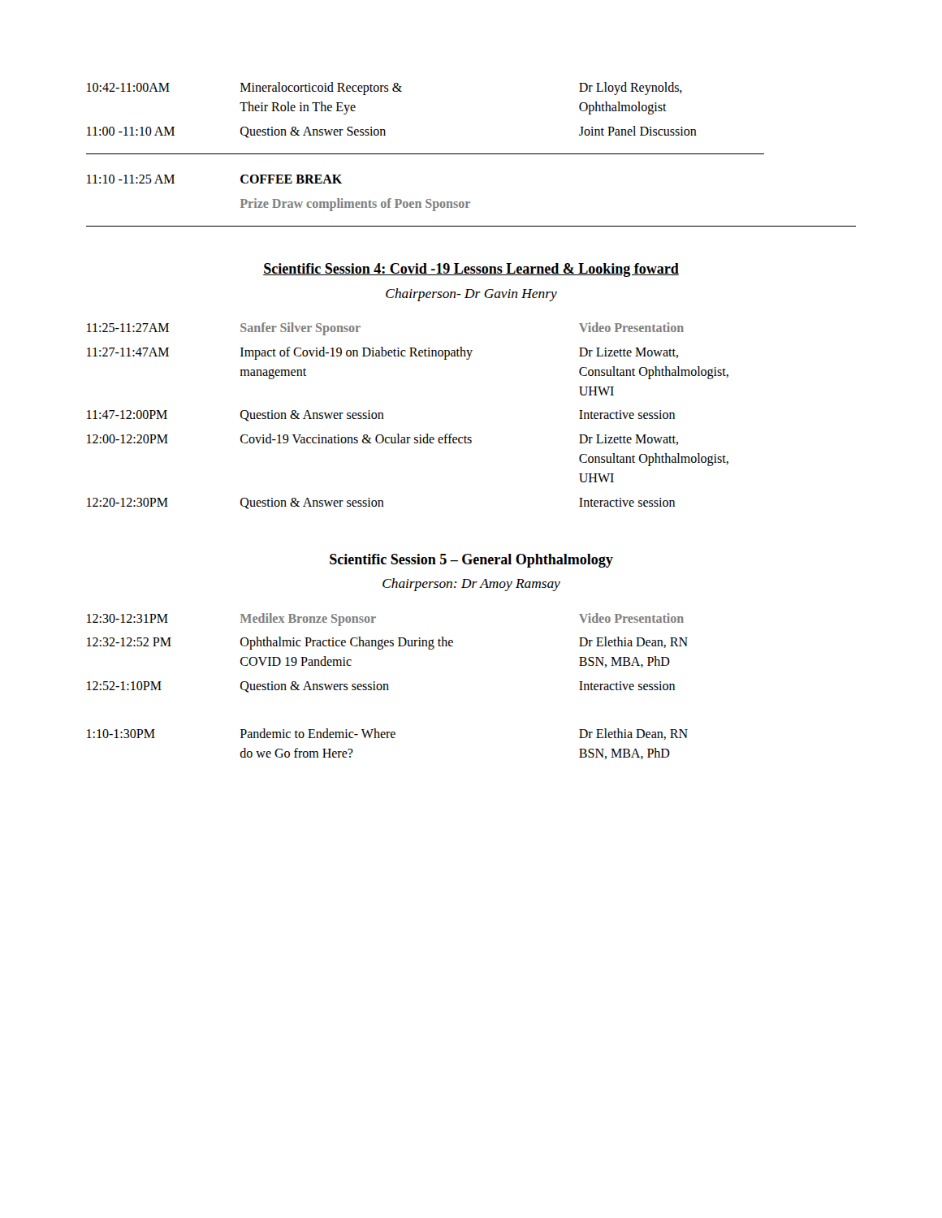| 10:42-11:00AM | Mineralocorticoid Receptors & Their Role in The Eye | Dr Lloyd Reynolds, Ophthalmologist |
| 11:00 -11:10 AM | Question & Answer Session | Joint Panel Discussion |
| 11:10 -11:25 AM | COFFEE BREAK | |
| | Prize Draw compliments of Poen Sponsor | |
Scientific Session 4: Covid -19 Lessons Learned & Looking foward
Chairperson- Dr Gavin Henry
| 11:25-11:27AM | Sanfer Silver Sponsor | Video Presentation |
| 11:27-11:47AM | Impact of Covid-19 on Diabetic Retinopathy management | Dr Lizette Mowatt, Consultant Ophthalmologist, UHWI |
| 11:47-12:00PM | Question & Answer session | Interactive session |
| 12:00-12:20PM | Covid-19 Vaccinations & Ocular side effects | Dr Lizette Mowatt, Consultant Ophthalmologist, UHWI |
| 12:20-12:30PM | Question & Answer session | Interactive session |
Scientific Session 5 – General Ophthalmology
Chairperson: Dr Amoy Ramsay
| 12:30-12:31PM | Medilex Bronze Sponsor | Video Presentation |
| 12:32-12:52 PM | Ophthalmic Practice Changes During the COVID 19 Pandemic | Dr Elethia Dean, RN BSN, MBA, PhD |
| 12:52-1:10PM | Question & Answers session | Interactive session |
| 1:10-1:30PM | Pandemic to Endemic- Where do we Go from Here? | Dr Elethia Dean, RN BSN, MBA, PhD |